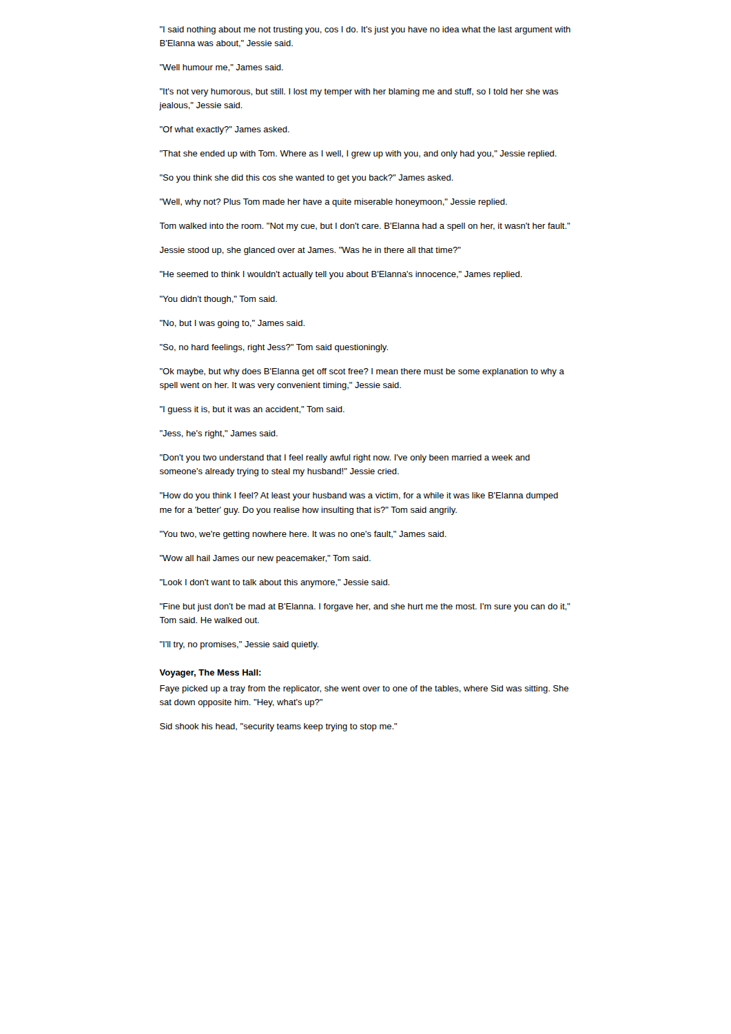"I said nothing about me not trusting you, cos I do. It's just you have no idea what the last argument with B'Elanna was about," Jessie said.
"Well humour me," James said.
"It's not very humorous, but still. I lost my temper with her blaming me and stuff, so I told her she was jealous," Jessie said.
"Of what exactly?" James asked.
"That she ended up with Tom. Where as I well, I grew up with you, and only had you," Jessie replied.
"So you think she did this cos she wanted to get you back?" James asked.
"Well, why not? Plus Tom made her have a quite miserable honeymoon," Jessie replied.
Tom walked into the room. "Not my cue, but I don't care. B'Elanna had a spell on her, it wasn't her fault."
Jessie stood up, she glanced over at James. "Was he in there all that time?"
"He seemed to think I wouldn't actually tell you about B'Elanna's innocence," James replied.
"You didn't though," Tom said.
"No, but I was going to," James said.
"So, no hard feelings, right Jess?" Tom said questioningly.
"Ok maybe, but why does B'Elanna get off scot free? I mean there must be some explanation to why a spell went on her. It was very convenient timing," Jessie said.
"I guess it is, but it was an accident," Tom said.
"Jess, he's right," James said.
"Don't you two understand that I feel really awful right now. I've only been married a week and someone's already trying to steal my husband!" Jessie cried.
"How do you think I feel? At least your husband was a victim, for a while it was like B'Elanna dumped me for a 'better' guy. Do you realise how insulting that is?" Tom said angrily.
"You two, we're getting nowhere here. It was no one's fault," James said.
"Wow all hail James our new peacemaker," Tom said.
"Look I don't want to talk about this anymore," Jessie said.
"Fine but just don't be mad at B'Elanna. I forgave her, and she hurt me the most. I'm sure you can do it," Tom said. He walked out.
"I'll try, no promises," Jessie said quietly.
Voyager, The Mess Hall:
Faye picked up a tray from the replicator, she went over to one of the tables, where Sid was sitting. She sat down opposite him. "Hey, what's up?"
Sid shook his head, "security teams keep trying to stop me."